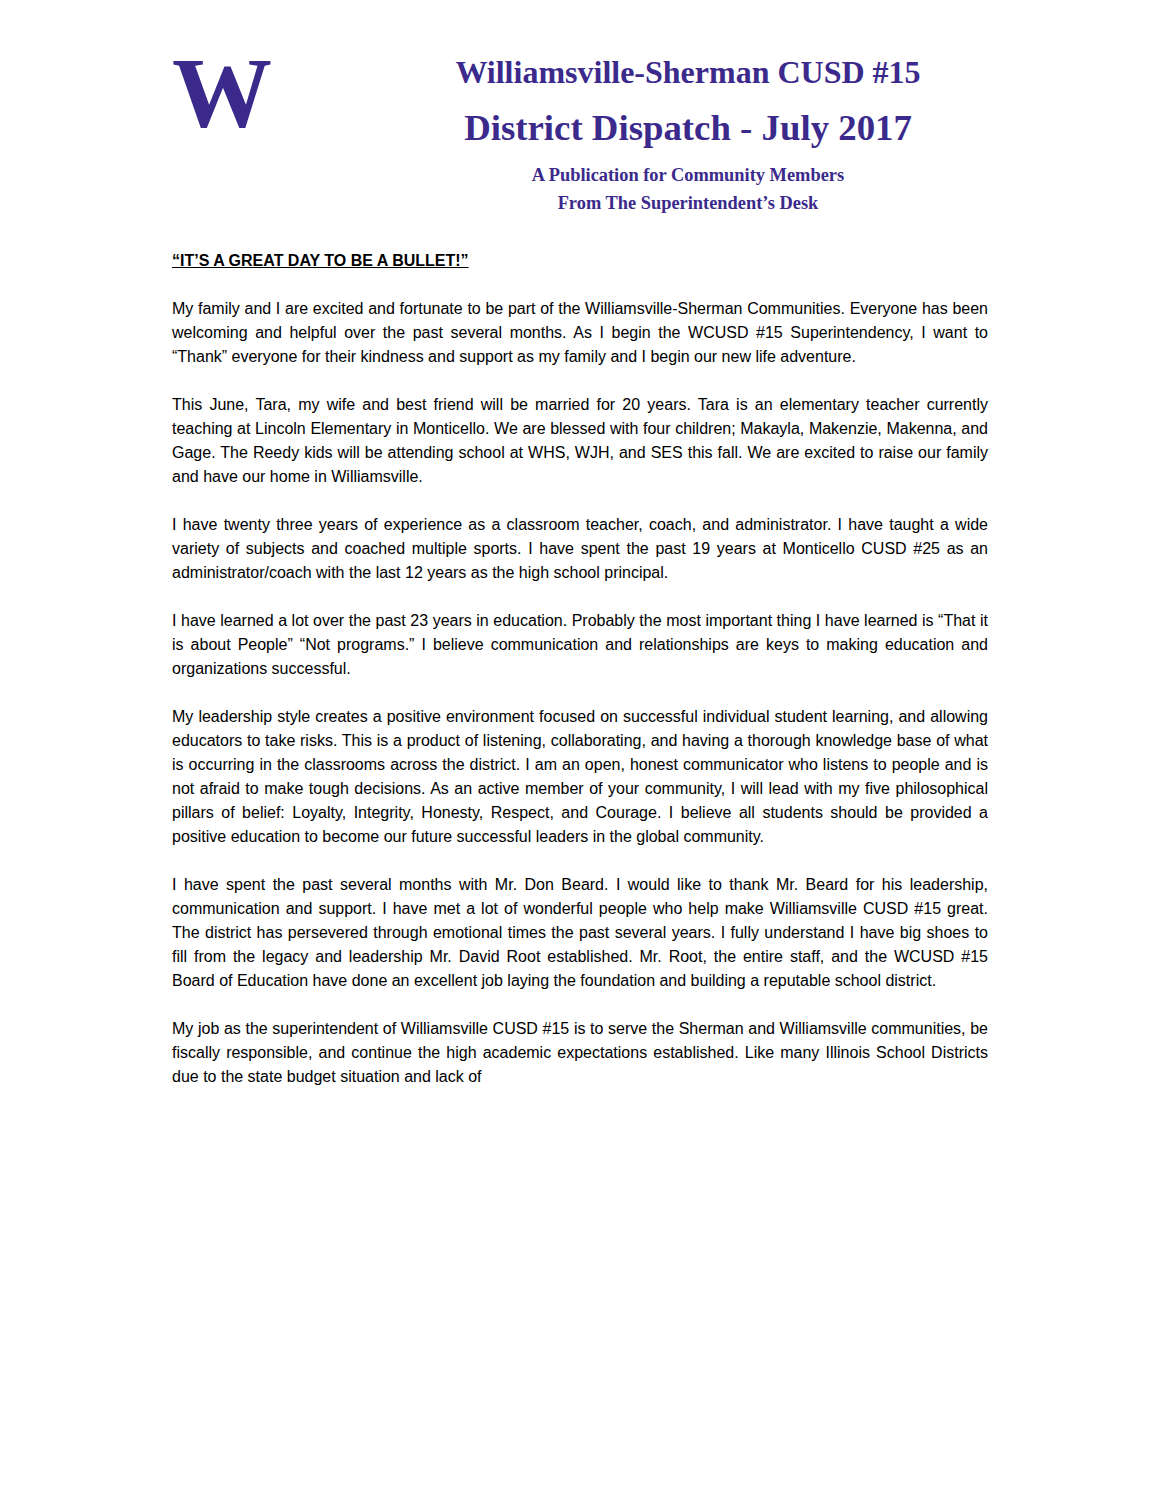W
Williamsville-Sherman CUSD #15
District Dispatch - July 2017
A Publication for Community Members
From The Superintendent’s Desk
“IT’S A GREAT DAY TO BE A BULLET!”
My family and I are excited and fortunate to be part of the Williamsville-Sherman Communities. Everyone has been welcoming and helpful over the past several months. As I begin the WCUSD #15 Superintendency, I want to “Thank” everyone for their kindness and support as my family and I begin our new life adventure.
This June, Tara, my wife and best friend will be married for 20 years. Tara is an elementary teacher currently teaching at Lincoln Elementary in Monticello. We are blessed with four children; Makayla, Makenzie, Makenna, and Gage. The Reedy kids will be attending school at WHS, WJH, and SES this fall. We are excited to raise our family and have our home in Williamsville.
I have twenty three years of experience as a classroom teacher, coach, and administrator. I have taught a wide variety of subjects and coached multiple sports. I have spent the past 19 years at Monticello CUSD #25 as an administrator/coach with the last 12 years as the high school principal.
I have learned a lot over the past 23 years in education. Probably the most important thing I have learned is “That it is about People” “Not programs.” I believe communication and relationships are keys to making education and organizations successful.
My leadership style creates a positive environment focused on successful individual student learning, and allowing educators to take risks. This is a product of listening, collaborating, and having a thorough knowledge base of what is occurring in the classrooms across the district. I am an open, honest communicator who listens to people and is not afraid to make tough decisions. As an active member of your community, I will lead with my five philosophical pillars of belief: Loyalty, Integrity, Honesty, Respect, and Courage. I believe all students should be provided a positive education to become our future successful leaders in the global community.
I have spent the past several months with Mr. Don Beard. I would like to thank Mr. Beard for his leadership, communication and support. I have met a lot of wonderful people who help make Williamsville CUSD #15 great. The district has persevered through emotional times the past several years. I fully understand I have big shoes to fill from the legacy and leadership Mr. David Root established. Mr. Root, the entire staff, and the WCUSD #15 Board of Education have done an excellent job laying the foundation and building a reputable school district.
My job as the superintendent of Williamsville CUSD #15 is to serve the Sherman and Williamsville communities, be fiscally responsible, and continue the high academic expectations established. Like many Illinois School Districts due to the state budget situation and lack of